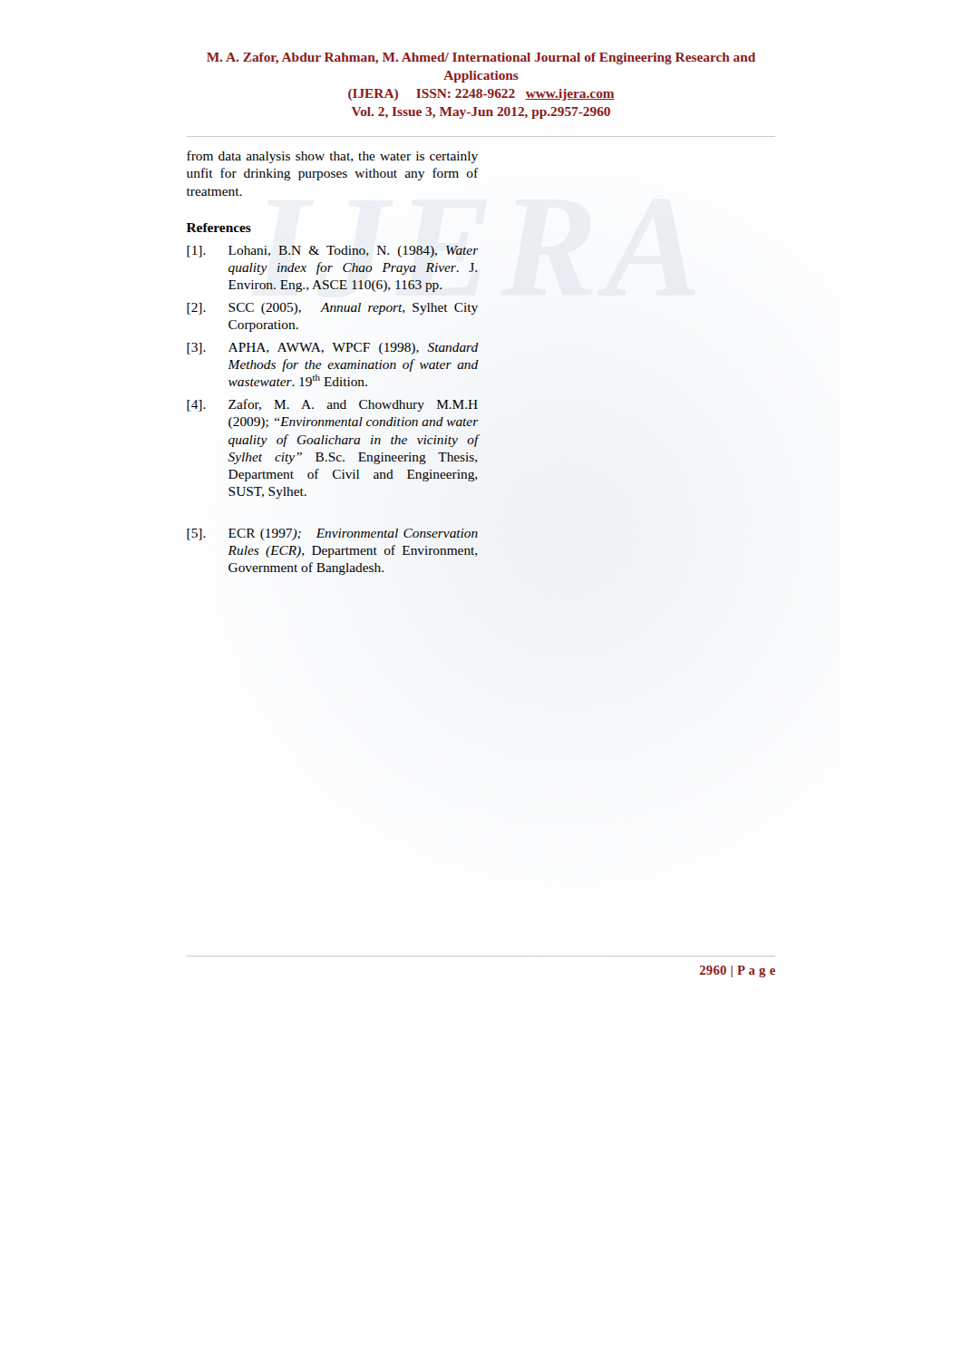IJERA
M. A. Zafor, Abdur Rahman, M. Ahmed/ International Journal of Engineering Research and Applications
(IJERA) ISSN: 2248-9622 www.ijera.com
Vol. 2, Issue 3, May-Jun 2012, pp.2957-2960
from data analysis show that, the water is certainly unfit for drinking purposes without any form of treatment.
References
[1]. Lohani, B.N & Todino, N. (1984), Water quality index for Chao Praya River. J. Environ. Eng., ASCE 110(6), 1163 pp.
[2]. SCC (2005), Annual report, Sylhet City Corporation.
[3]. APHA, AWWA, WPCF (1998), Standard Methods for the examination of water and wastewater. 19th Edition.
[4]. Zafor, M. A. and Chowdhury M.M.H (2009); “Environmental condition and water quality of Goalichara in the vicinity of Sylhet city” B.Sc. Engineering Thesis, Department of Civil and Engineering, SUST, Sylhet.
[5]. ECR (1997); Environmental Conservation Rules (ECR), Department of Environment, Government of Bangladesh.
2960 | P a g e